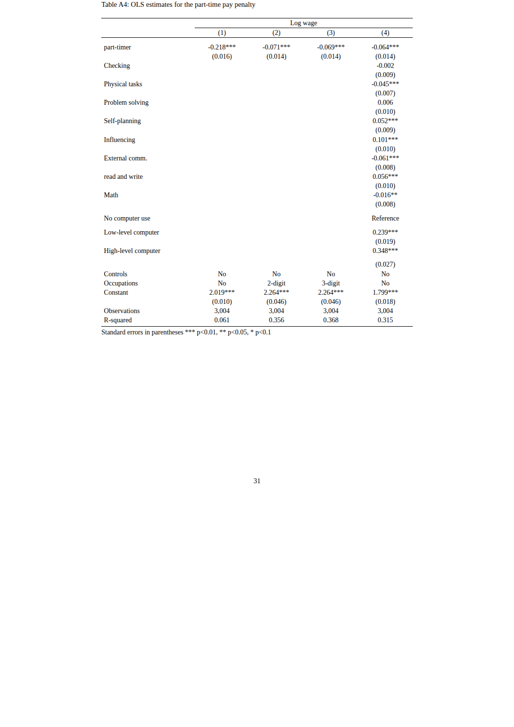Table A4: OLS estimates for the part-time pay penalty
| | Log wage |
| | (1) | (2) | (3) | (4) |
| part-timer | -0.218*** | -0.071*** | -0.069*** | -0.064*** |
| | (0.016) | (0.014) | (0.014) | (0.014) |
| Checking | | | | -0.002 |
| | | | | (0.009) |
| Physical tasks | | | | -0.045*** |
| | | | | (0.007) |
| Problem solving | | | | 0.006 |
| | | | | (0.010) |
| Self-planning | | | | 0.052*** |
| | | | | (0.009) |
| Influencing | | | | 0.101*** |
| | | | | (0.010) |
| External comm. | | | | -0.061*** |
| | | | | (0.008) |
| read and write | | | | 0.056*** |
| | | | | (0.010) |
| Math | | | | -0.016** |
| | | | | (0.008) |
| No computer use | | | | Reference |
| Low-level computer | | | | 0.239*** |
| | | | | (0.019) |
| High-level computer | | | | 0.348*** |
| | | | | (0.027) |
| Controls | No | No | No | No |
| Occupations | No | 2-digit | 3-digit | No |
| Constant | 2.019*** | 2.264*** | 2.264*** | 1.799*** |
| | (0.010) | (0.046) | (0.046) | (0.018) |
| Observations | 3,004 | 3,004 | 3,004 | 3,004 |
| R-squared | 0.061 | 0.356 | 0.368 | 0.315 |
Standard errors in parentheses *** p<0.01, ** p<0.05, * p<0.1
31